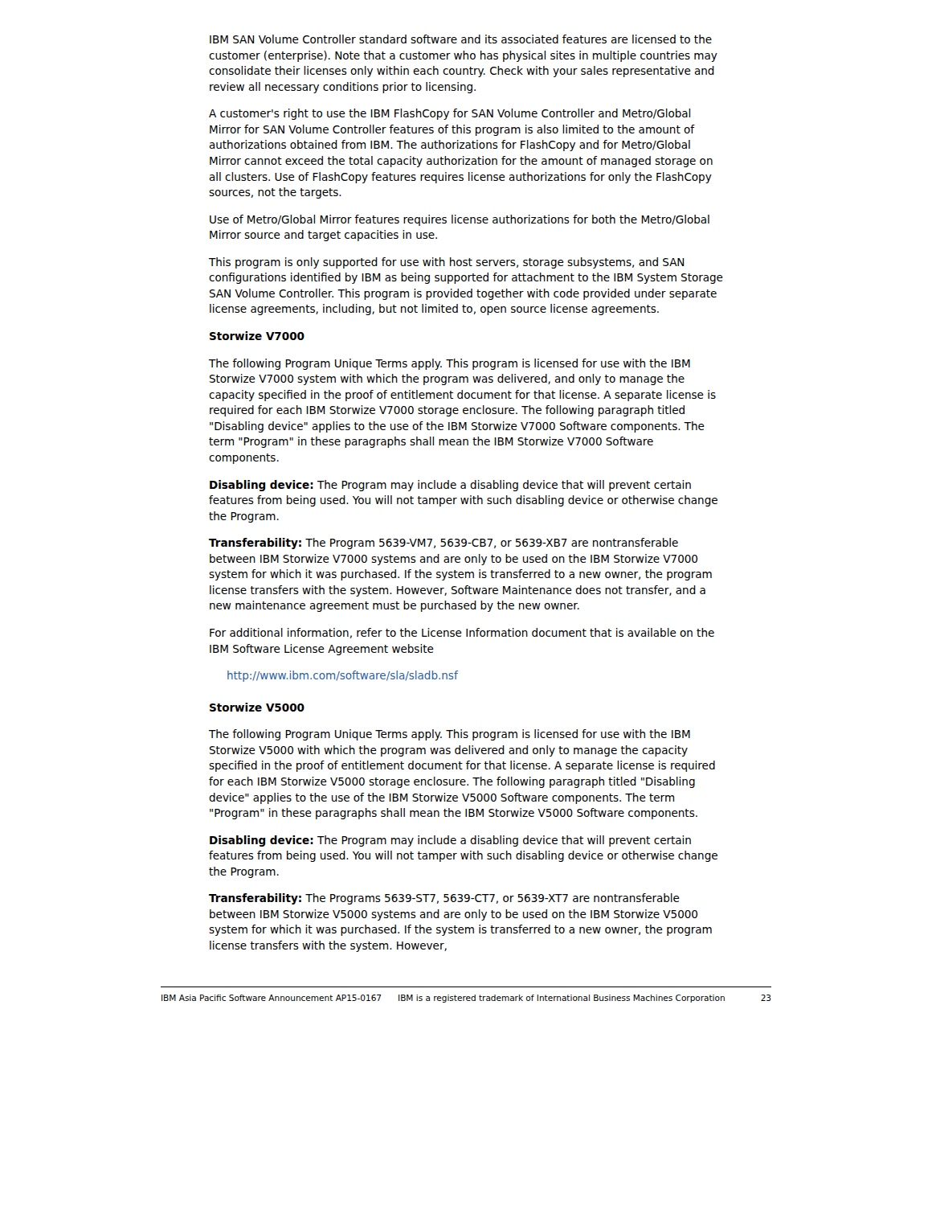IBM SAN Volume Controller standard software and its associated features are licensed to the customer (enterprise). Note that a customer who has physical sites in multiple countries may consolidate their licenses only within each country. Check with your sales representative and review all necessary conditions prior to licensing.
A customer's right to use the IBM FlashCopy for SAN Volume Controller and Metro/Global Mirror for SAN Volume Controller features of this program is also limited to the amount of authorizations obtained from IBM. The authorizations for FlashCopy and for Metro/Global Mirror cannot exceed the total capacity authorization for the amount of managed storage on all clusters. Use of FlashCopy features requires license authorizations for only the FlashCopy sources, not the targets.
Use of Metro/Global Mirror features requires license authorizations for both the Metro/Global Mirror source and target capacities in use.
This program is only supported for use with host servers, storage subsystems, and SAN configurations identified by IBM as being supported for attachment to the IBM System Storage SAN Volume Controller. This program is provided together with code provided under separate license agreements, including, but not limited to, open source license agreements.
Storwize V7000
The following Program Unique Terms apply. This program is licensed for use with the IBM Storwize V7000 system with which the program was delivered, and only to manage the capacity specified in the proof of entitlement document for that license. A separate license is required for each IBM Storwize V7000 storage enclosure. The following paragraph titled "Disabling device" applies to the use of the IBM Storwize V7000 Software components. The term "Program" in these paragraphs shall mean the IBM Storwize V7000 Software components.
Disabling device: The Program may include a disabling device that will prevent certain features from being used. You will not tamper with such disabling device or otherwise change the Program.
Transferability: The Program 5639-VM7, 5639-CB7, or 5639-XB7 are nontransferable between IBM Storwize V7000 systems and are only to be used on the IBM Storwize V7000 system for which it was purchased. If the system is transferred to a new owner, the program license transfers with the system. However, Software Maintenance does not transfer, and a new maintenance agreement must be purchased by the new owner.
For additional information, refer to the License Information document that is available on the IBM Software License Agreement website
http://www.ibm.com/software/sla/sladb.nsf
Storwize V5000
The following Program Unique Terms apply. This program is licensed for use with the IBM Storwize V5000 with which the program was delivered and only to manage the capacity specified in the proof of entitlement document for that license. A separate license is required for each IBM Storwize V5000 storage enclosure. The following paragraph titled "Disabling device" applies to the use of the IBM Storwize V5000 Software components. The term "Program" in these paragraphs shall mean the IBM Storwize V5000 Software components.
Disabling device: The Program may include a disabling device that will prevent certain features from being used. You will not tamper with such disabling device or otherwise change the Program.
Transferability: The Programs 5639-ST7, 5639-CT7, or 5639-XT7 are nontransferable between IBM Storwize V5000 systems and are only to be used on the IBM Storwize V5000 system for which it was purchased. If the system is transferred to a new owner, the program license transfers with the system. However,
IBM Asia Pacific Software Announcement AP15-0167 IBM is a registered trademark of International Business Machines Corporation
23